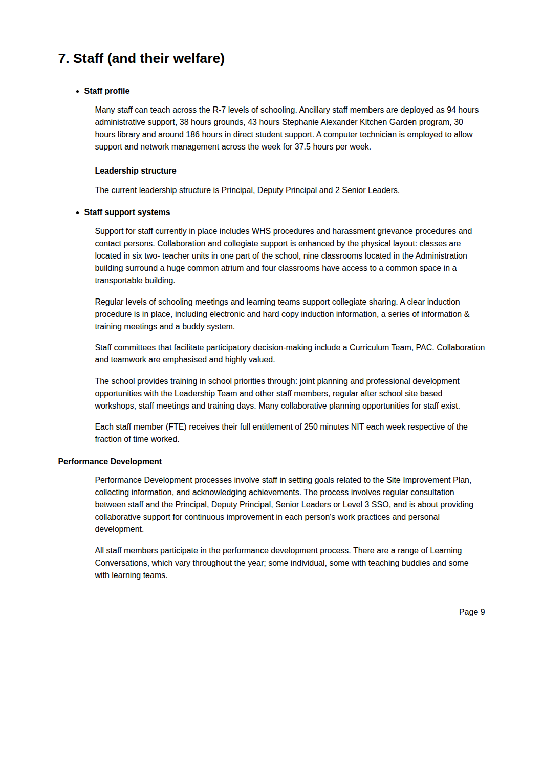7. Staff (and their welfare)
Staff profile
Many staff can teach across the R-7 levels of schooling. Ancillary staff members are deployed as 94 hours administrative support, 38 hours grounds, 43 hours Stephanie Alexander Kitchen Garden program, 30 hours library and around 186 hours in direct student support. A computer technician is employed to allow support and network management across the week for 37.5 hours per week.
Leadership structure
The current leadership structure is Principal, Deputy Principal and 2 Senior Leaders.
Staff support systems
Support for staff currently in place includes WHS procedures and harassment grievance procedures and contact persons. Collaboration and collegiate support is enhanced by the physical layout: classes are located in six two- teacher units in one part of the school, nine classrooms located in the Administration building surround a huge common atrium and four classrooms have access to a common space in a transportable building.
Regular levels of schooling meetings and learning teams support collegiate sharing. A clear induction procedure is in place, including electronic and hard copy induction information, a series of information & training meetings and a buddy system.
Staff committees that facilitate participatory decision-making include a Curriculum Team, PAC. Collaboration and teamwork are emphasised and highly valued.
The school provides training in school priorities through: joint planning and professional development opportunities with the Leadership Team and other staff members, regular after school site based workshops, staff meetings and training days. Many collaborative planning opportunities for staff exist.
Each staff member (FTE) receives their full entitlement of 250 minutes NIT each week respective of the fraction of time worked.
Performance Development
Performance Development processes involve staff in setting goals related to the Site Improvement Plan, collecting information, and acknowledging achievements. The process involves regular consultation between staff and the Principal, Deputy Principal, Senior Leaders or Level 3 SSO, and is about providing collaborative support for continuous improvement in each person's work practices and personal development.
All staff members participate in the performance development process. There are a range of Learning Conversations, which vary throughout the year; some individual, some with teaching buddies and some with learning teams.
Page 9